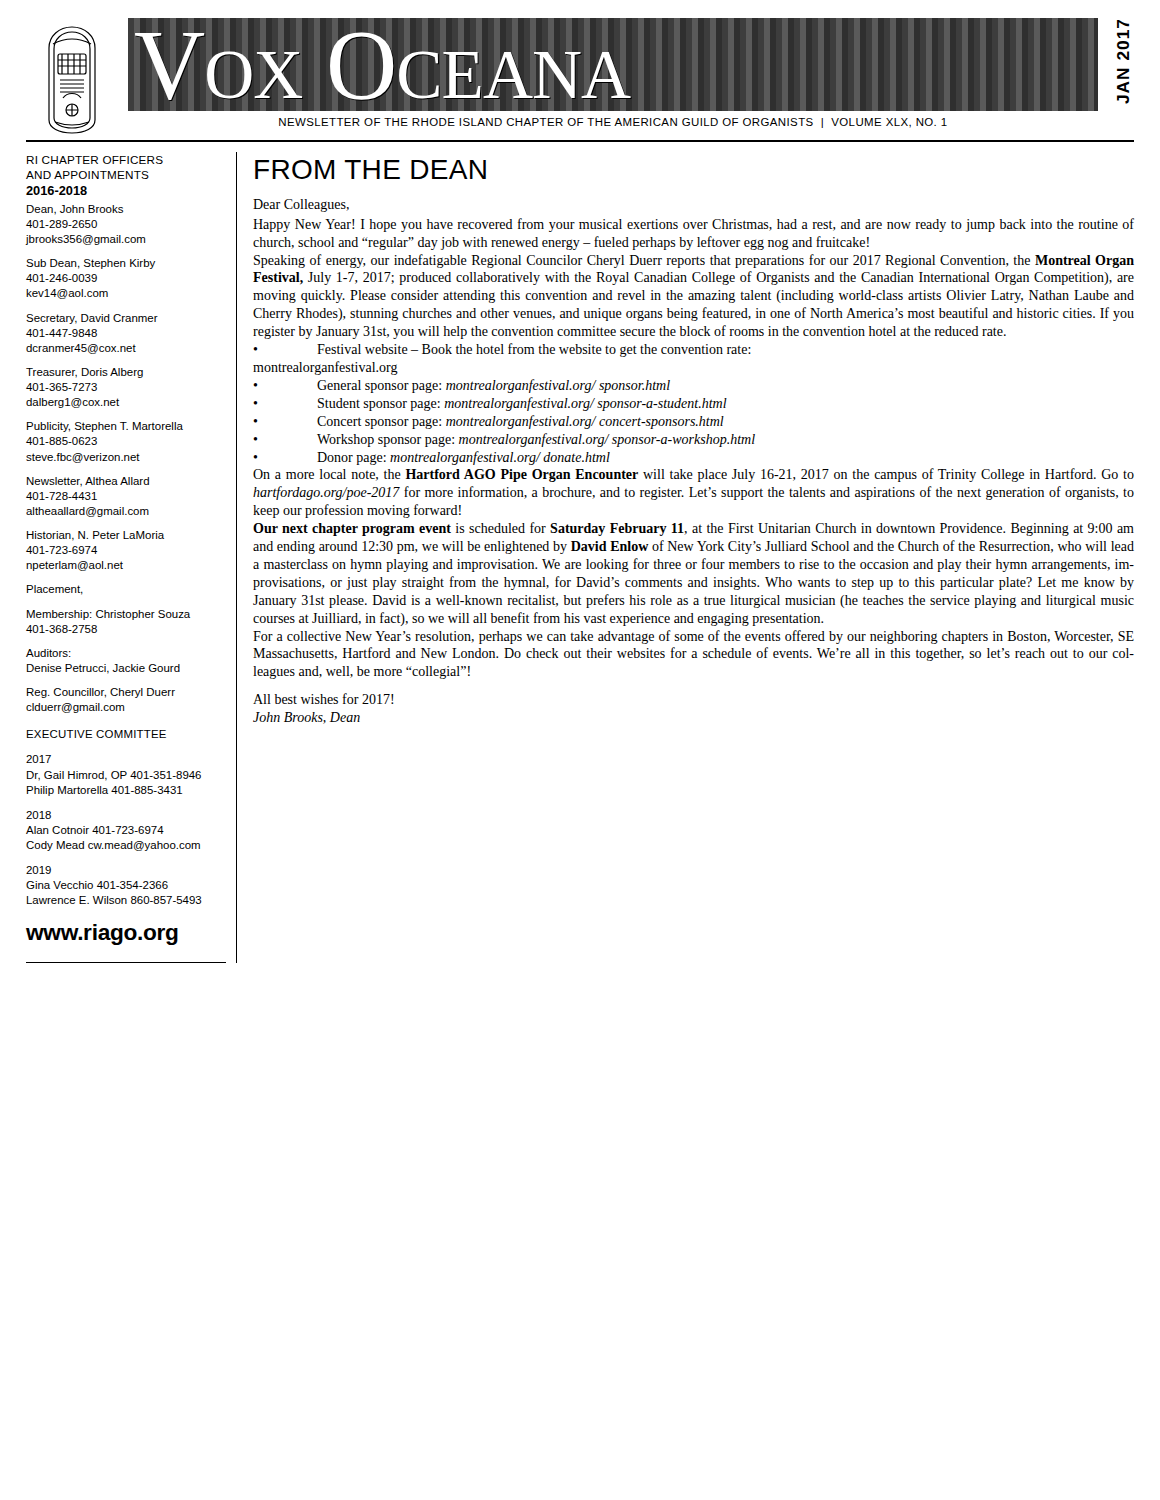VOX OCEANA
Newsletter of the Rhode Island Chapter of the American Guild of Organists | Volume XLX, No. 1
JAN 2017
RI Chapter Officers
and Appointments
2016-2018
Dean, John Brooks
401-289-2650
jbrooks356@gmail.com
Sub Dean, Stephen Kirby
401-246-0039
kev14@aol.com
Secretary, David Cranmer
401-447-9848
dcranmer45@cox.net
Treasurer, Doris Alberg
401-365-7273
dalberg1@cox.net
Publicity, Stephen T. Martorella
401-885-0623
steve.fbc@verizon.net
Newsletter, Althea Allard
401-728-4431
altheaallard@gmail.com
Historian, N. Peter LaMoria
401-723-6974
npeterlam@aol.net
Placement,
Membership: Christopher Souza
401-368-2758
Auditors:
Denise Petrucci, Jackie Gourd
Reg. Councillor, Cheryl Duerr
clduerr@gmail.com
Executive Committee
2017
Dr, Gail Himrod, OP 401-351-8946
Philip Martorella 401-885-3431
2018
Alan Cotnoir 401-723-6974
Cody Mead cw.mead@yahoo.com
2019
Gina Vecchio 401-354-2366
Lawrence E. Wilson 860-857-5493
www.riago.org
FROM THE DEAN
Dear Colleagues,
Happy New Year! I hope you have recovered from your musical exertions over Christmas, had a rest, and are now ready to jump back into the routine of church, school and “regular” day job with renewed energy – fueled perhaps by leftover egg nog and fruitcake!
Speaking of energy, our indefatigable Regional Councilor Cheryl Duerr reports that preparations for our 2017 Regional Convention, the Montreal Organ Festival, July 1-7, 2017; produced collaboratively with the Royal Canadian College of Organists and the Canadian International Organ Competition), are moving quickly. Please consider attending this convention and revel in the amazing talent (including world-class artists Olivier Latry, Nathan Laube and Cherry Rhodes), stunning churches and other venues, and unique organs being featured, in one of North America’s most beautiful and historic cities. If you register by January 31st, you will help the convention committee secure the block of rooms in the convention hotel at the reduced rate.
•Festival website – Book the hotel from the website to get the convention rate:
montrealorganfestival.org
•General sponsor page: montrealorganfestival.org/ sponsor.html
•Student sponsor page: montrealorganfestival.org/ sponsor-a-student.html
•Concert sponsor page: montrealorganfestival.org/ concert-sponsors.html
•Workshop sponsor page: montrealorganfestival.org/ sponsor-a-workshop.html
•Donor page: montrealorganfestival.org/ donate.html
On a more local note, the Hartford AGO Pipe Organ Encounter will take place July 16-21, 2017 on the campus of Trinity College in Hartford. Go to hartfordago.org/poe-2017 for more information, a brochure, and to register. Let’s support the talents and aspirations of the next generation of organists, to keep our profession moving forward!
Our next chapter program event is scheduled for Saturday February 11, at the First Unitarian Church in downtown Providence. Beginning at 9:00 am and ending around 12:30 pm, we will be enlightened by David Enlow of New York City’s Julliard School and the Church of the Resurrection, who will lead a masterclass on hymn playing and improvisation. We are looking for three or four members to rise to the occasion and play their hymn arrangements, improvisations, or just play straight from the hymnal, for David’s comments and insights. Who wants to step up to this particular plate? Let me know by January 31st please. David is a well-known recitalist, but prefers his role as a true liturgical musician (he teaches the service playing and liturgical music courses at Juilliard, in fact), so we will all benefit from his vast experience and engaging presentation.
For a collective New Year’s resolution, perhaps we can take advantage of some of the events offered by our neighboring chapters in Boston, Worcester, SE Massachusetts, Hartford and New London. Do check out their websites for a schedule of events. We’re all in this together, so let’s reach out to our colleagues and, well, be more “collegial”!
All best wishes for 2017!
John Brooks, Dean